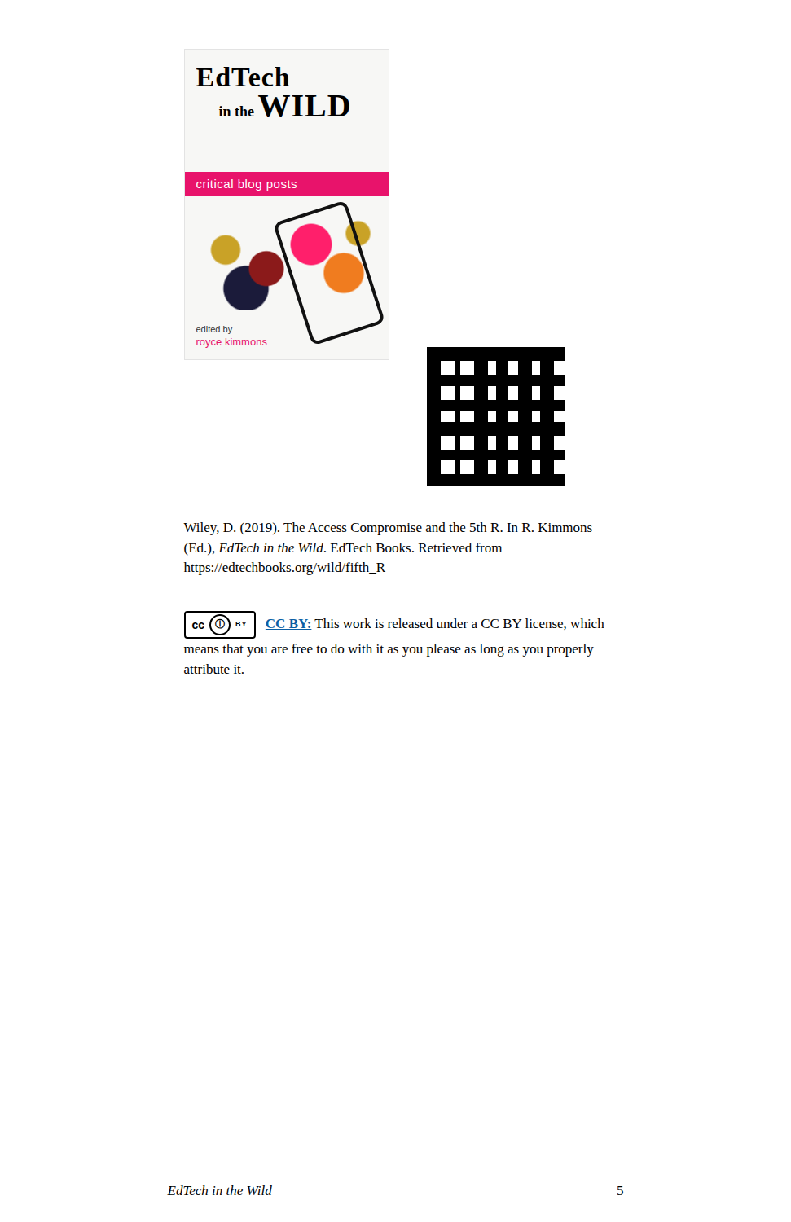EdTech in the WILD
critical blog posts
edited by royce kimmons
Wiley, D. (2019). The Access Compromise and the 5th R. In R. Kimmons (Ed.), EdTech in the Wild. EdTech Books. Retrieved from https://edtechbooks.org/wild/fifth_R
cc ⓘ BY CC BY: This work is released under a CC BY license, which means that you are free to do with it as you please as long as you properly attribute it.
EdTech in the Wild 5